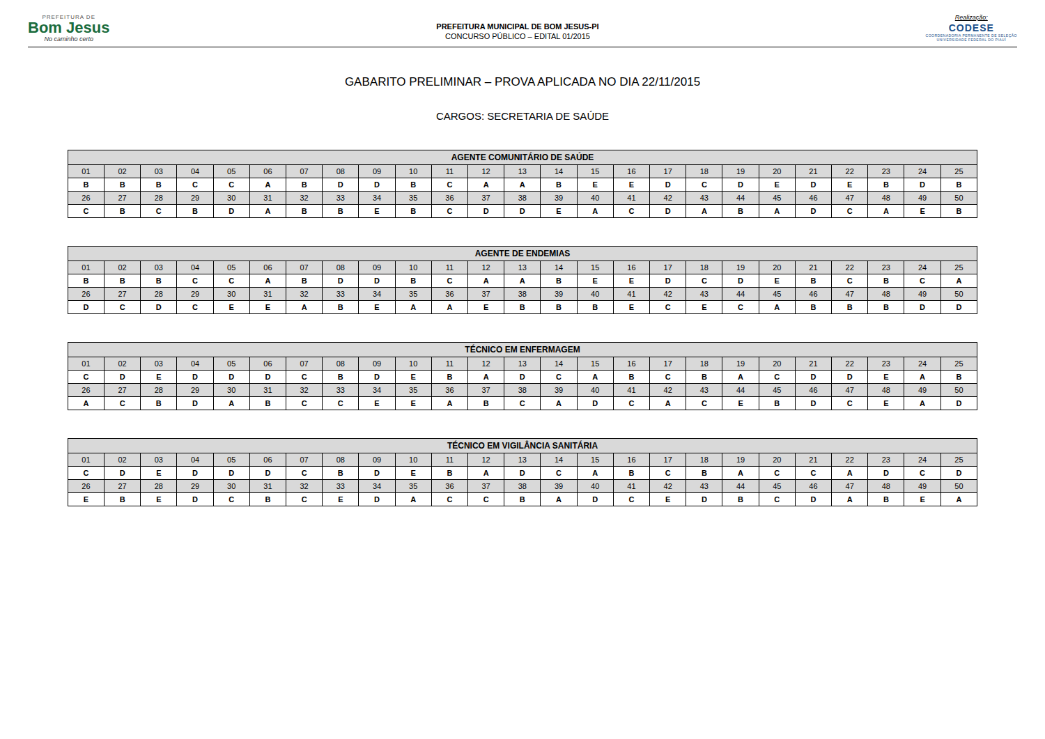PREFEITURA DE
Bom Jesus
No caminho certo
PREFEITURA MUNICIPAL DE BOM JESUS-PI
CONCURSO PÚBLICO – EDITAL 01/2015
Realização:
CODESE
COORDENADORIA PERMANENTE DE SELEÇÃO
UNIVERSIDADE FEDERAL DO PIAUÍ
GABARITO PRELIMINAR – PROVA APLICADA NO DIA 22/11/2015
CARGOS: SECRETARIA DE SAÚDE
AGENTE COMUNITÁRIO DE SAÚDE
| 01 | 02 | 03 | 04 | 05 | 06 | 07 | 08 | 09 | 10 | 11 | 12 | 13 | 14 | 15 | 16 | 17 | 18 | 19 | 20 | 21 | 22 | 23 | 24 | 25 |
| B | B | B | C | C | A | B | D | D | B | C | A | A | B | E | E | D | C | D | E | D | E | B | D | B |
| 26 | 27 | 28 | 29 | 30 | 31 | 32 | 33 | 34 | 35 | 36 | 37 | 38 | 39 | 40 | 41 | 42 | 43 | 44 | 45 | 46 | 47 | 48 | 49 | 50 |
| C | B | C | B | D | A | B | B | E | B | C | D | D | E | A | C | D | A | B | A | D | C | A | E | B |
AGENTE DE ENDEMIAS
| 01 | 02 | 03 | 04 | 05 | 06 | 07 | 08 | 09 | 10 | 11 | 12 | 13 | 14 | 15 | 16 | 17 | 18 | 19 | 20 | 21 | 22 | 23 | 24 | 25 |
| B | B | B | C | C | A | B | D | D | B | C | A | A | B | E | E | D | C | D | E | B | C | B | C | A |
| 26 | 27 | 28 | 29 | 30 | 31 | 32 | 33 | 34 | 35 | 36 | 37 | 38 | 39 | 40 | 41 | 42 | 43 | 44 | 45 | 46 | 47 | 48 | 49 | 50 |
| D | C | D | C | E | E | A | B | E | A | A | E | B | B | B | E | C | E | C | A | B | B | B | D | D |
TÉCNICO EM ENFERMAGEM
| 01 | 02 | 03 | 04 | 05 | 06 | 07 | 08 | 09 | 10 | 11 | 12 | 13 | 14 | 15 | 16 | 17 | 18 | 19 | 20 | 21 | 22 | 23 | 24 | 25 |
| C | D | E | D | D | D | C | B | D | E | B | A | D | C | A | B | C | B | A | C | D | D | E | A | B |
| 26 | 27 | 28 | 29 | 30 | 31 | 32 | 33 | 34 | 35 | 36 | 37 | 38 | 39 | 40 | 41 | 42 | 43 | 44 | 45 | 46 | 47 | 48 | 49 | 50 |
| A | C | B | D | A | B | C | C | E | E | A | B | C | A | D | C | A | C | E | B | D | C | E | A | D |
TÉCNICO EM VIGILÂNCIA SANITÁRIA
| 01 | 02 | 03 | 04 | 05 | 06 | 07 | 08 | 09 | 10 | 11 | 12 | 13 | 14 | 15 | 16 | 17 | 18 | 19 | 20 | 21 | 22 | 23 | 24 | 25 |
| C | D | E | D | D | D | C | B | D | E | B | A | D | C | A | B | C | B | A | C | C | A | D | C | D |
| 26 | 27 | 28 | 29 | 30 | 31 | 32 | 33 | 34 | 35 | 36 | 37 | 38 | 39 | 40 | 41 | 42 | 43 | 44 | 45 | 46 | 47 | 48 | 49 | 50 |
| E | B | E | D | C | B | C | E | D | A | C | C | B | A | D | C | E | D | B | C | D | A | B | E | A |